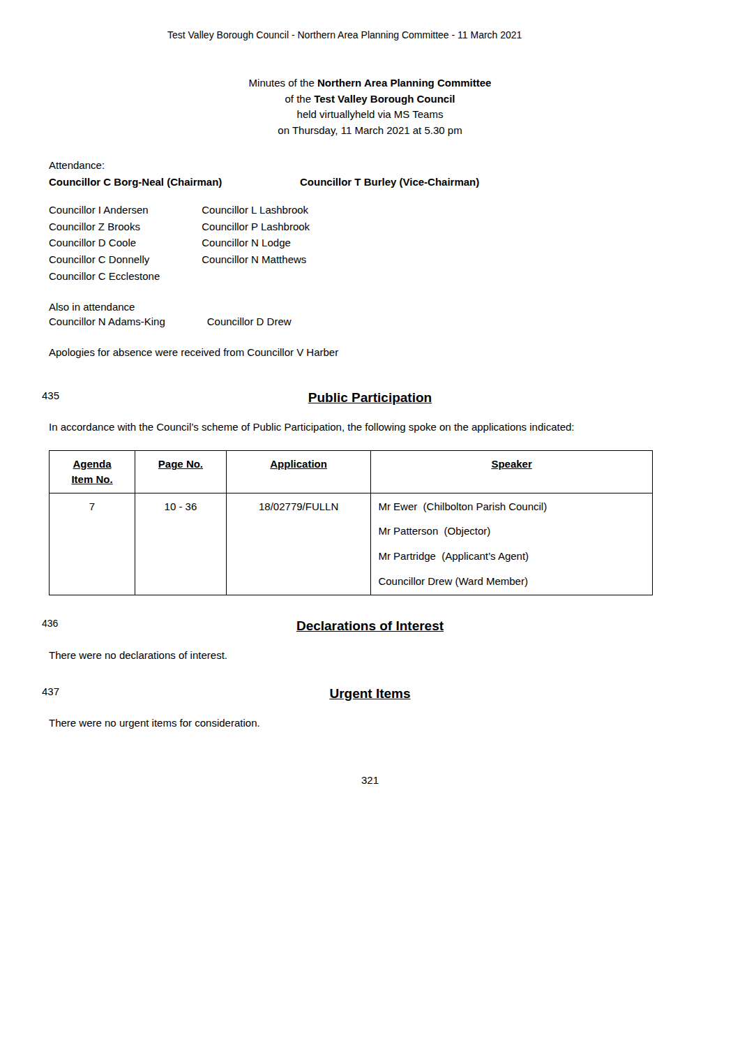Test Valley Borough Council - Northern Area Planning Committee - 11 March 2021
Minutes of the Northern Area Planning Committee of the Test Valley Borough Council held virtuallyheld via MS Teams on Thursday, 11 March 2021 at 5.30 pm
Attendance:
Councillor C Borg-Neal (Chairman) Councillor T Burley (Vice-Chairman)
| Councillor I Andersen | Councillor L Lashbrook |
| Councillor Z Brooks | Councillor P Lashbrook |
| Councillor D Coole | Councillor N Lodge |
| Councillor C Donnelly | Councillor N Matthews |
| Councillor C Ecclestone | |
Also in attendance
| Councillor N Adams-King | Councillor D Drew |
Apologies for absence were received from Councillor V Harber
435
Public Participation
In accordance with the Council’s scheme of Public Participation, the following spoke on the applications indicated:
| Agenda Item No. | Page No. | Application | Speaker |
| --- | --- | --- | --- |
| 7 | 10 - 36 | 18/02779/FULLN | Mr Ewer (Chilbolton Parish Council) Mr Patterson (Objector) Mr Partridge (Applicant’s Agent) Councillor Drew (Ward Member) |
436
Declarations of Interest
There were no declarations of interest.
437
Urgent Items
There were no urgent items for consideration.
321